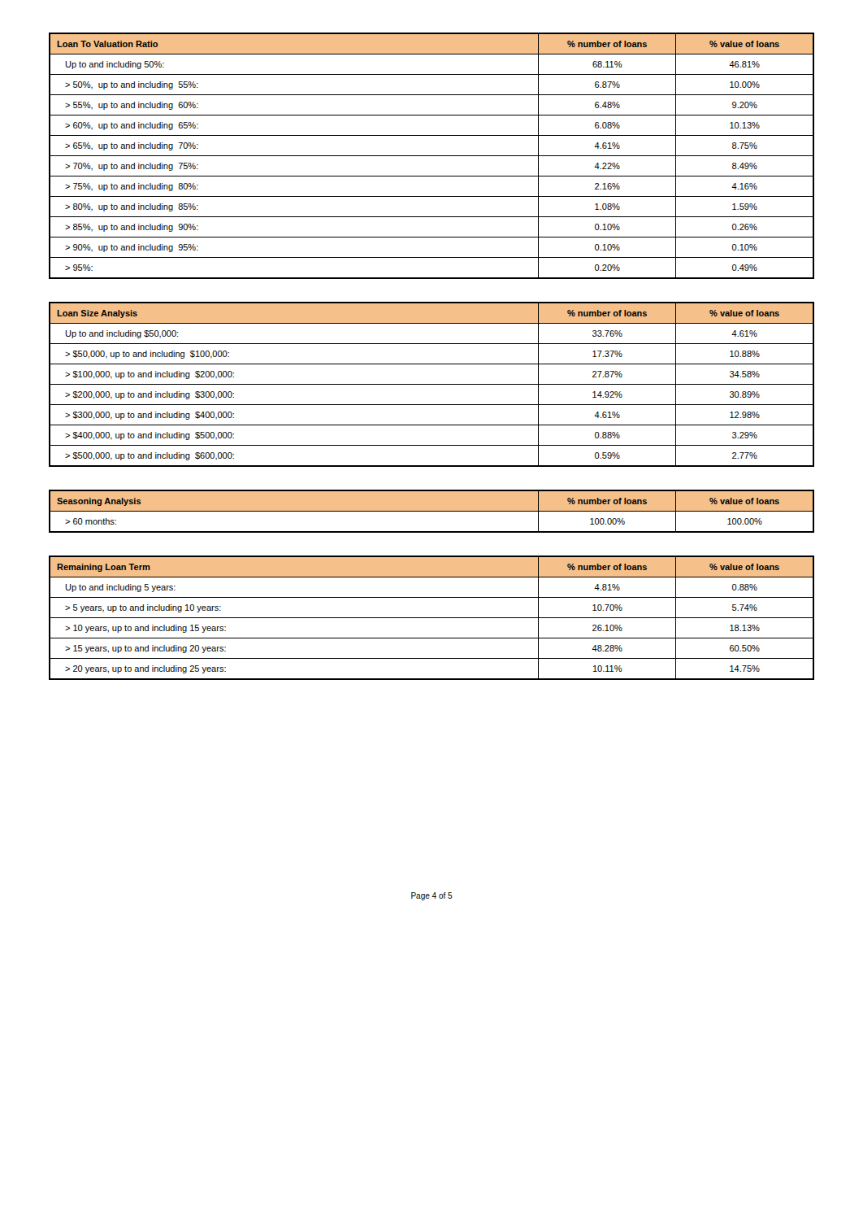| Loan To Valuation Ratio | % number of loans | % value of loans |
| --- | --- | --- |
| Up to and including 50%: | 68.11% | 46.81% |
| > 50%, up to and including 55%: | 6.87% | 10.00% |
| > 55%, up to and including 60%: | 6.48% | 9.20% |
| > 60%, up to and including 65%: | 6.08% | 10.13% |
| > 65%, up to and including 70%: | 4.61% | 8.75% |
| > 70%, up to and including 75%: | 4.22% | 8.49% |
| > 75%, up to and including 80%: | 2.16% | 4.16% |
| > 80%, up to and including 85%: | 1.08% | 1.59% |
| > 85%, up to and including 90%: | 0.10% | 0.26% |
| > 90%, up to and including 95%: | 0.10% | 0.10% |
| > 95%: | 0.20% | 0.49% |
| Loan Size Analysis | % number of loans | % value of loans |
| --- | --- | --- |
| Up to and including $50,000: | 33.76% | 4.61% |
| > $50,000, up to and including $100,000: | 17.37% | 10.88% |
| > $100,000, up to and including $200,000: | 27.87% | 34.58% |
| > $200,000, up to and including $300,000: | 14.92% | 30.89% |
| > $300,000, up to and including $400,000: | 4.61% | 12.98% |
| > $400,000, up to and including $500,000: | 0.88% | 3.29% |
| > $500,000, up to and including $600,000: | 0.59% | 2.77% |
| Seasoning Analysis | % number of loans | % value of loans |
| --- | --- | --- |
| > 60 months: | 100.00% | 100.00% |
| Remaining Loan Term | % number of loans | % value of loans |
| --- | --- | --- |
| Up to and including 5 years: | 4.81% | 0.88% |
| > 5 years, up to and including 10 years: | 10.70% | 5.74% |
| > 10 years, up to and including 15 years: | 26.10% | 18.13% |
| > 15 years, up to and including 20 years: | 48.28% | 60.50% |
| > 20 years, up to and including 25 years: | 10.11% | 14.75% |
Page 4 of 5